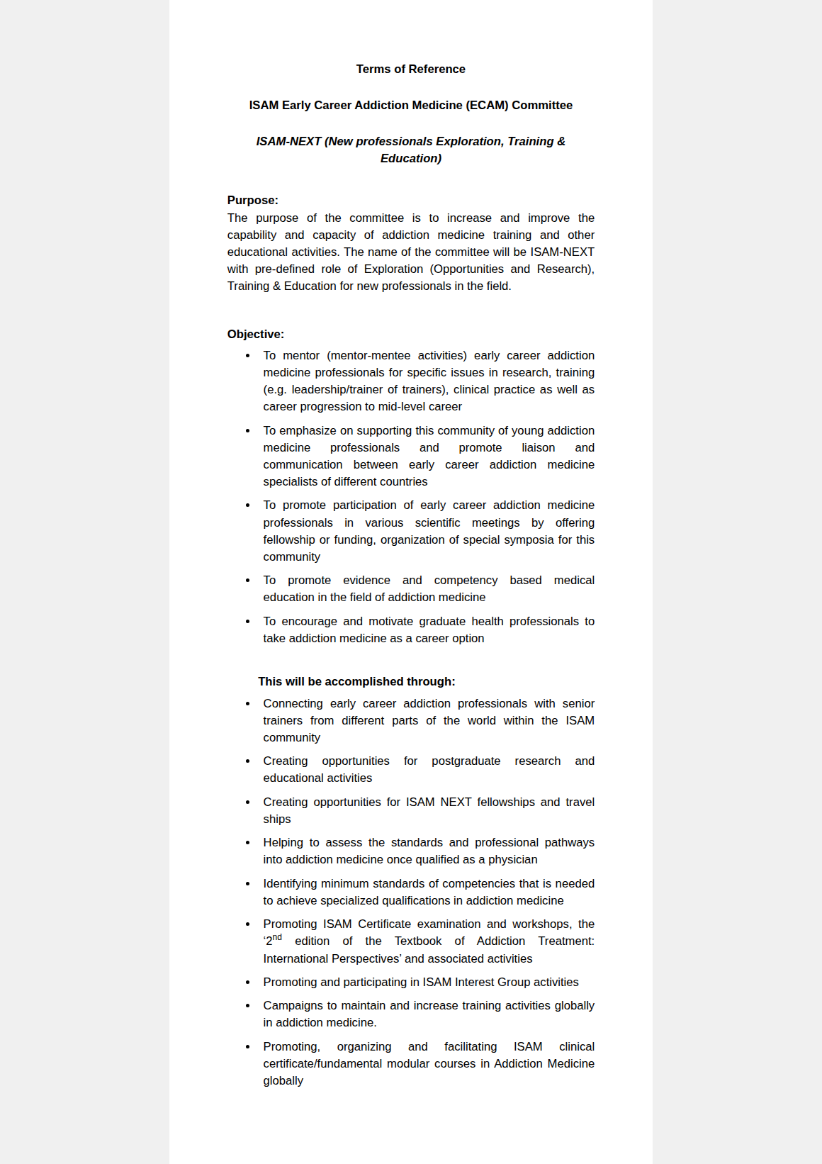Terms of Reference
ISAM Early Career Addiction Medicine (ECAM) Committee
ISAM-NEXT (New professionals Exploration, Training & Education)
Purpose:
The purpose of the committee is to increase and improve the capability and capacity of addiction medicine training and other educational activities. The name of the committee will be ISAM-NEXT with pre-defined role of Exploration (Opportunities and Research), Training & Education for new professionals in the field.
Objective:
To mentor (mentor-mentee activities) early career addiction medicine professionals for specific issues in research, training (e.g. leadership/trainer of trainers), clinical practice as well as career progression to mid-level career
To emphasize on supporting this community of young addiction medicine professionals and promote liaison and communication between early career addiction medicine specialists of different countries
To promote participation of early career addiction medicine professionals in various scientific meetings by offering fellowship or funding, organization of special symposia for this community
To promote evidence and competency based medical education in the field of addiction medicine
To encourage and motivate graduate health professionals to take addiction medicine as a career option
This will be accomplished through:
Connecting early career addiction professionals with senior trainers from different parts of the world within the ISAM community
Creating opportunities for postgraduate research and educational activities
Creating opportunities for ISAM NEXT fellowships and travel ships
Helping to assess the standards and professional pathways into addiction medicine once qualified as a physician
Identifying minimum standards of competencies that is needed to achieve specialized qualifications in addiction medicine
Promoting ISAM Certificate examination and workshops, the ‘2nd edition of the Textbook of Addiction Treatment: International Perspectives’ and associated activities
Promoting and participating in ISAM Interest Group activities
Campaigns to maintain and increase training activities globally in addiction medicine.
Promoting, organizing and facilitating ISAM clinical certificate/fundamental modular courses in Addiction Medicine globally